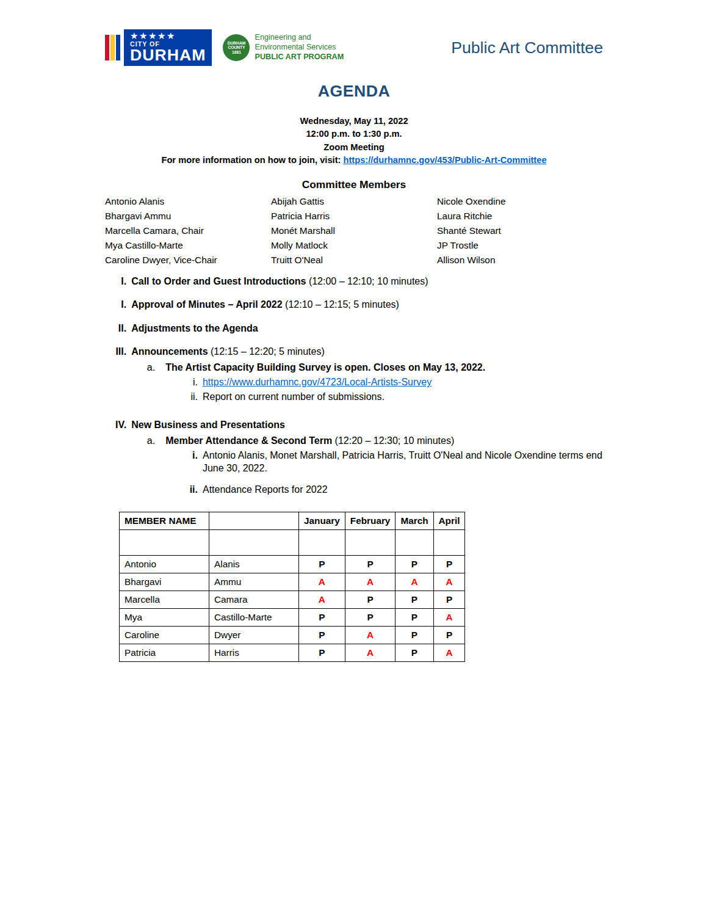★★★★★
CITY OF
DURHAM
DURHAM
COUNTY
1881
Engineering and
Environmental Services
PUBLIC ART PROGRAM
Public Art Committee
AGENDA
Wednesday, May 11, 2022
12:00 p.m. to 1:30 p.m.
Zoom Meeting
For more information on how to join, visit: https://durhamnc.gov/453/Public-Art-Committee
Committee Members
| Antonio Alanis | Abijah Gattis | Nicole Oxendine |
| Bhargavi Ammu | Patricia Harris | Laura Ritchie |
| Marcella Camara, Chair | Monét Marshall | Shanté Stewart |
| Mya Castillo-Marte | Molly Matlock | JP Trostle |
| Caroline Dwyer, Vice-Chair | Truitt O'Neal | Allison Wilson |
I.
Call to Order and Guest Introductions (12:00 – 12:10; 10 minutes)
I.
Approval of Minutes – April 2022 (12:10 – 12:15; 5 minutes)
II.
Adjustments to the Agenda
III.
Announcements (12:15 – 12:20; 5 minutes)
a.
The Artist Capacity Building Survey is open. Closes on May 13, 2022.
i.
https://www.durhamnc.gov/4723/Local-Artists-Survey
ii.
Report on current number of submissions.
IV.
New Business and Presentations
a.
Member Attendance & Second Term (12:20 – 12:30; 10 minutes)
i.
Antonio Alanis, Monet Marshall, Patricia Harris, Truitt O'Neal and Nicole Oxendine terms end June 30, 2022.
ii.
Attendance Reports for 2022
| MEMBER NAME | | January | February | March | April |
| --- | --- | --- | --- | --- | --- |
| Antonio | Alanis | P | P | P | P |
| Bhargavi | Ammu | A | A | A | A |
| Marcella | Camara | A | P | P | P |
| Mya | Castillo-Marte | P | P | P | A |
| Caroline | Dwyer | P | A | P | P |
| Patricia | Harris | P | A | P | A |